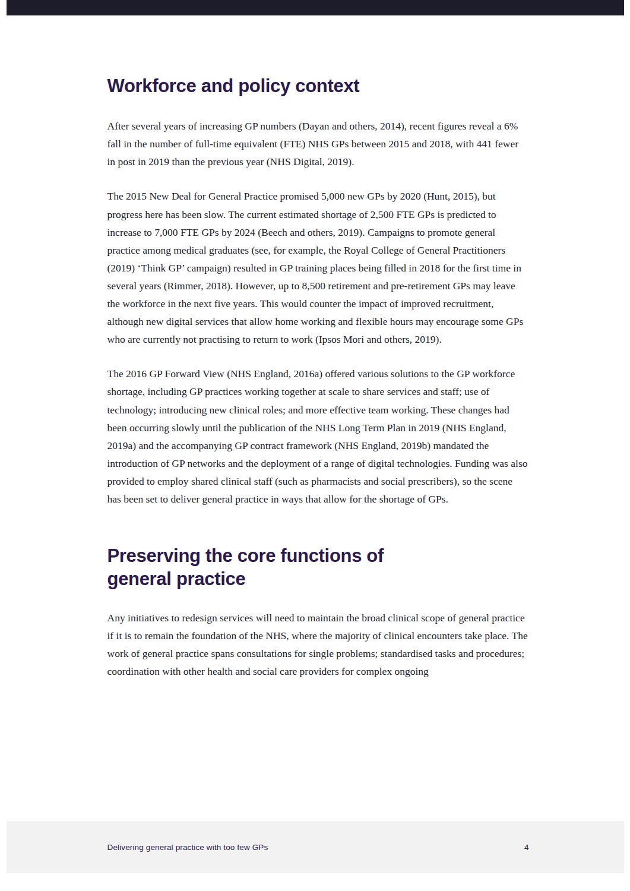Workforce and policy context
After several years of increasing GP numbers (Dayan and others, 2014), recent figures reveal a 6% fall in the number of full-time equivalent (FTE) NHS GPs between 2015 and 2018, with 441 fewer in post in 2019 than the previous year (NHS Digital, 2019).
The 2015 New Deal for General Practice promised 5,000 new GPs by 2020 (Hunt, 2015), but progress here has been slow. The current estimated shortage of 2,500 FTE GPs is predicted to increase to 7,000 FTE GPs by 2024 (Beech and others, 2019). Campaigns to promote general practice among medical graduates (see, for example, the Royal College of General Practitioners (2019) ‘Think GP’ campaign) resulted in GP training places being filled in 2018 for the first time in several years (Rimmer, 2018). However, up to 8,500 retirement and pre-retirement GPs may leave the workforce in the next five years. This would counter the impact of improved recruitment, although new digital services that allow home working and flexible hours may encourage some GPs who are currently not practising to return to work (Ipsos Mori and others, 2019).
The 2016 GP Forward View (NHS England, 2016a) offered various solutions to the GP workforce shortage, including GP practices working together at scale to share services and staff; use of technology; introducing new clinical roles; and more effective team working. These changes had been occurring slowly until the publication of the NHS Long Term Plan in 2019 (NHS England, 2019a) and the accompanying GP contract framework (NHS England, 2019b) mandated the introduction of GP networks and the deployment of a range of digital technologies. Funding was also provided to employ shared clinical staff (such as pharmacists and social prescribers), so the scene has been set to deliver general practice in ways that allow for the shortage of GPs.
Preserving the core functions of
general practice
Any initiatives to redesign services will need to maintain the broad clinical scope of general practice if it is to remain the foundation of the NHS, where the majority of clinical encounters take place. The work of general practice spans consultations for single problems; standardised tasks and procedures; coordination with other health and social care providers for complex ongoing
Delivering general practice with too few GPs 4